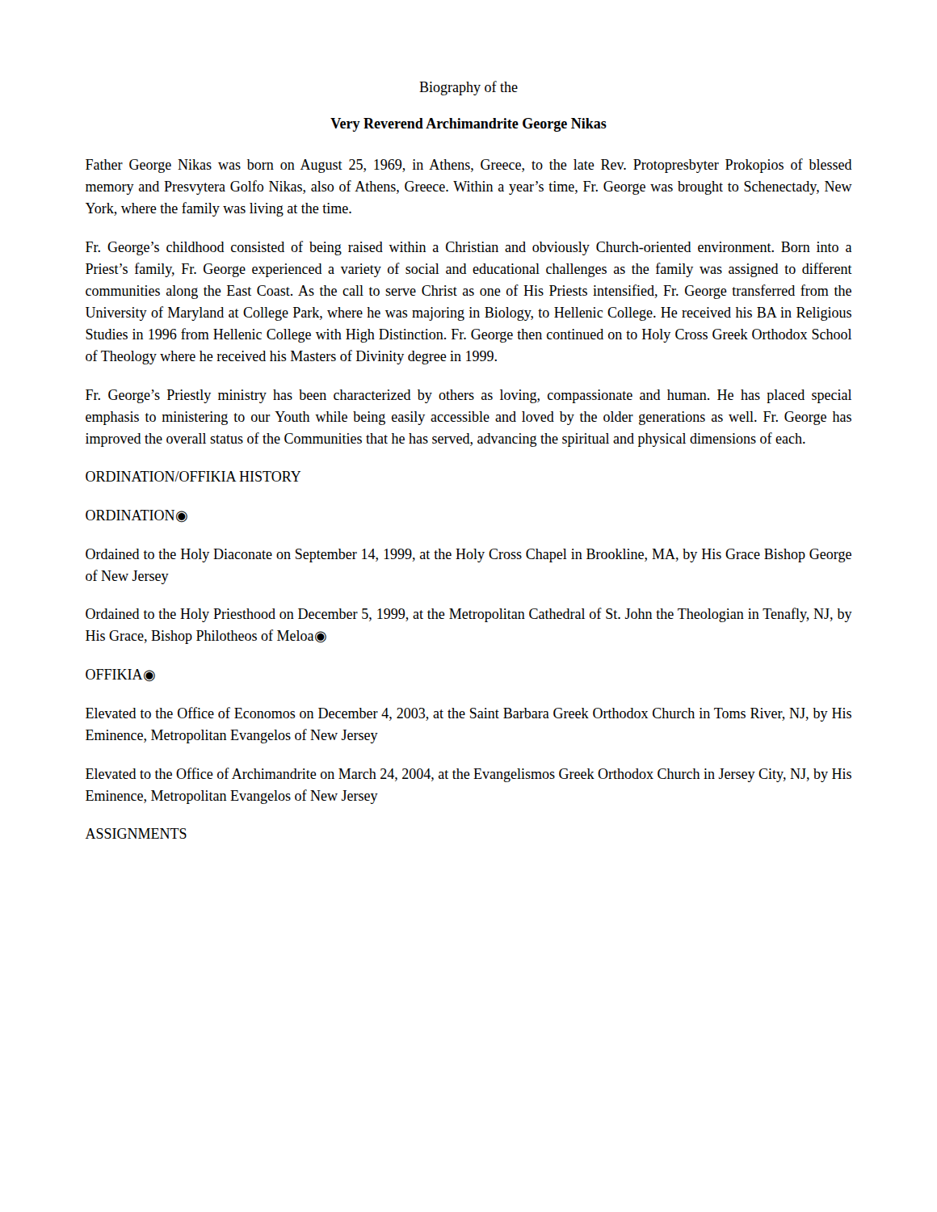Biography of the Very Reverend Archimandrite George Nikas
Father George Nikas was born on August 25, 1969, in Athens, Greece, to the late Rev. Protopresbyter Prokopios of blessed memory and Presvytera Golfo Nikas, also of Athens, Greece. Within a year’s time, Fr. George was brought to Schenectady, New York, where the family was living at the time.
Fr. George’s childhood consisted of being raised within a Christian and obviously Church-oriented environment. Born into a Priest’s family, Fr. George experienced a variety of social and educational challenges as the family was assigned to different communities along the East Coast. As the call to serve Christ as one of His Priests intensified, Fr. George transferred from the University of Maryland at College Park, where he was majoring in Biology, to Hellenic College. He received his BA in Religious Studies in 1996 from Hellenic College with High Distinction. Fr. George then continued on to Holy Cross Greek Orthodox School of Theology where he received his Masters of Divinity degree in 1999.
Fr. George’s Priestly ministry has been characterized by others as loving, compassionate and human. He has placed special emphasis to ministering to our Youth while being easily accessible and loved by the older generations as well. Fr. George has improved the overall status of the Communities that he has served, advancing the spiritual and physical dimensions of each.
ORDINATION/OFFIKIA HISTORY
ORDINATION◉
Ordained to the Holy Diaconate on September 14, 1999, at the Holy Cross Chapel in Brookline, MA, by His Grace Bishop George of New Jersey
Ordained to the Holy Priesthood on December 5, 1999, at the Metropolitan Cathedral of St. John the Theologian in Tenafly, NJ, by His Grace, Bishop Philotheos of Meloa◉
OFFIKIA◉
Elevated to the Office of Economos on December 4, 2003, at the Saint Barbara Greek Orthodox Church in Toms River, NJ, by His Eminence, Metropolitan Evangelos of New Jersey
Elevated to the Office of Archimandrite on March 24, 2004, at the Evangelismos Greek Orthodox Church in Jersey City, NJ, by His Eminence, Metropolitan Evangelos of New Jersey
ASSIGNMENTS